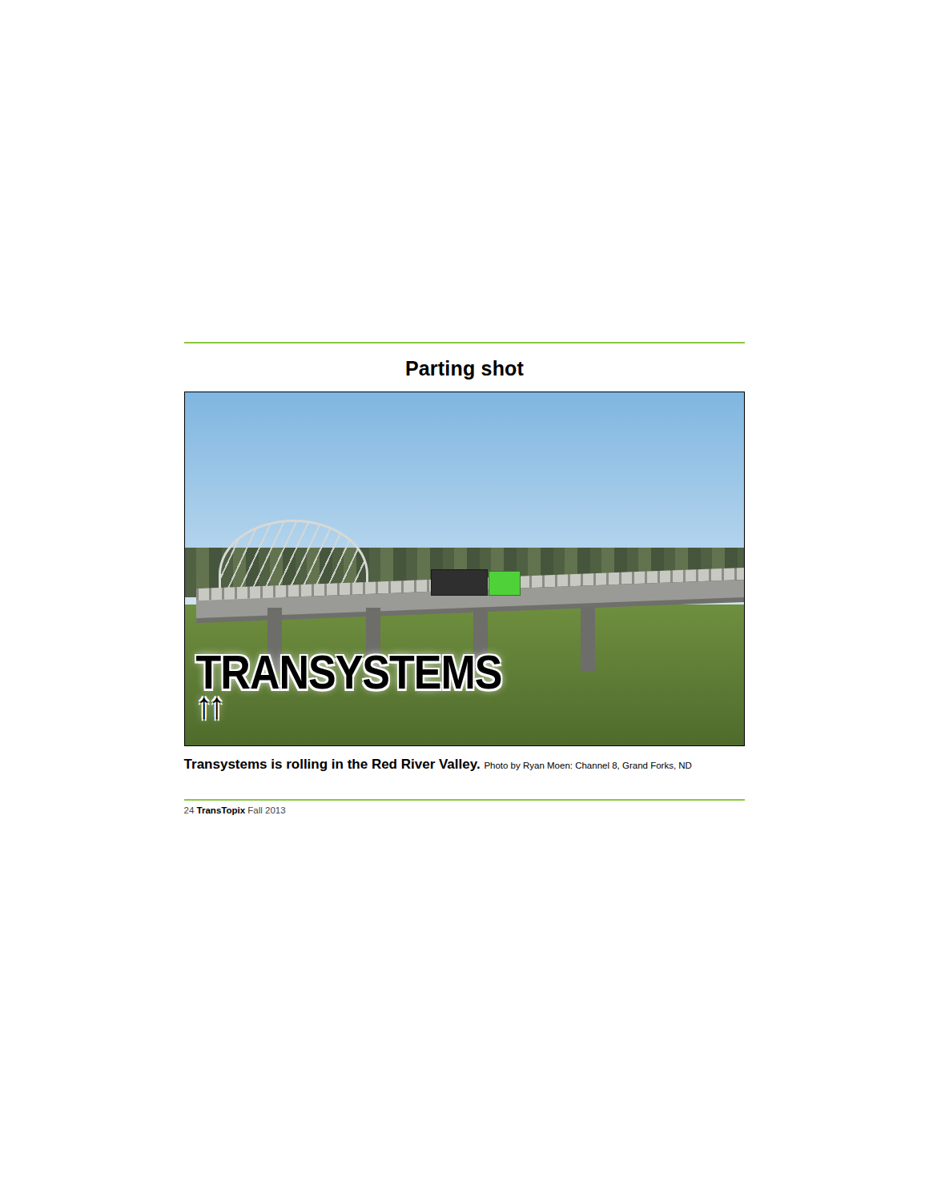Parting shot
TRANSYSTEMS↑↑
Transystems is rolling in the Red River Valley. Photo by Ryan Moen: Channel 8, Grand Forks, ND
24 TransTopix Fall 2013